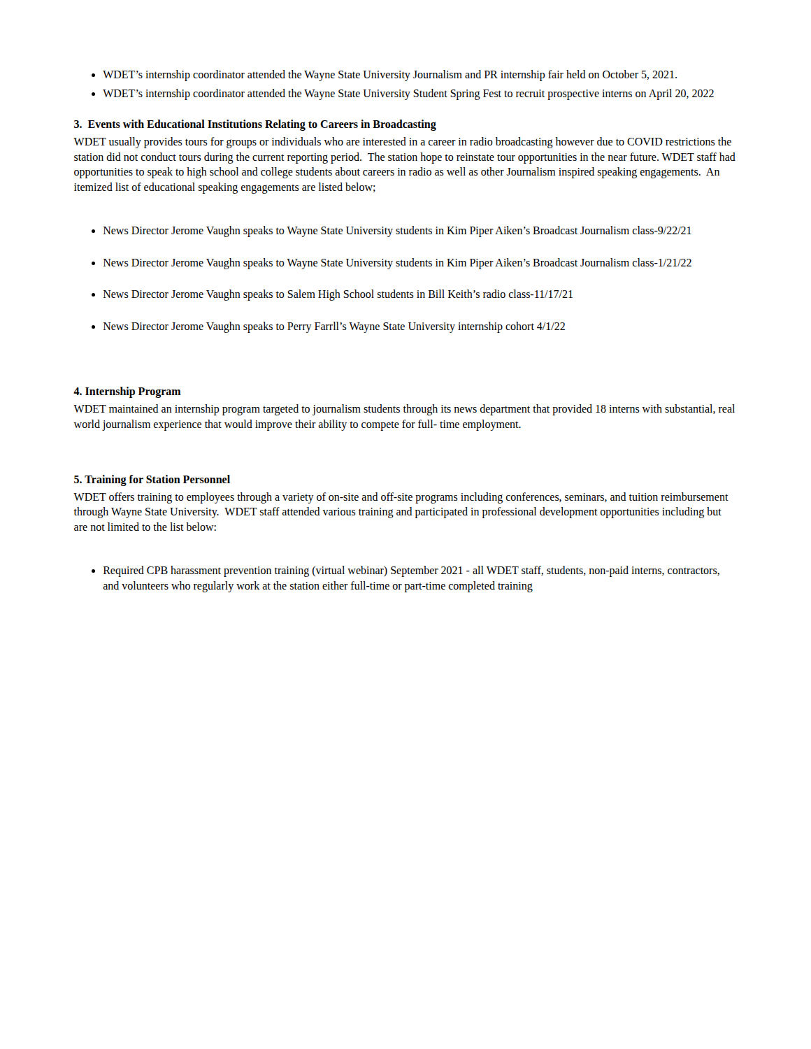WDET’s internship coordinator attended the Wayne State University Journalism and PR internship fair held on October 5, 2021.
WDET’s internship coordinator attended the Wayne State University Student Spring Fest to recruit prospective interns on April 20, 2022
3. Events with Educational Institutions Relating to Careers in Broadcasting
WDET usually provides tours for groups or individuals who are interested in a career in radio broadcasting however due to COVID restrictions the station did not conduct tours during the current reporting period. The station hope to reinstate tour opportunities in the near future. WDET staff had opportunities to speak to high school and college students about careers in radio as well as other Journalism inspired speaking engagements. An itemized list of educational speaking engagements are listed below;
News Director Jerome Vaughn speaks to Wayne State University students in Kim Piper Aiken’s Broadcast Journalism class-9/22/21
News Director Jerome Vaughn speaks to Wayne State University students in Kim Piper Aiken’s Broadcast Journalism class-1/21/22
News Director Jerome Vaughn speaks to Salem High School students in Bill Keith’s radio class-11/17/21
News Director Jerome Vaughn speaks to Perry Farrll’s Wayne State University internship cohort 4/1/22
4. Internship Program
WDET maintained an internship program targeted to journalism students through its news department that provided 18 interns with substantial, real world journalism experience that would improve their ability to compete for full- time employment.
5. Training for Station Personnel
WDET offers training to employees through a variety of on-site and off-site programs including conferences, seminars, and tuition reimbursement through Wayne State University. WDET staff attended various training and participated in professional development opportunities including but are not limited to the list below:
Required CPB harassment prevention training (virtual webinar) September 2021 - all WDET staff, students, non-paid interns, contractors, and volunteers who regularly work at the station either full-time or part-time completed training